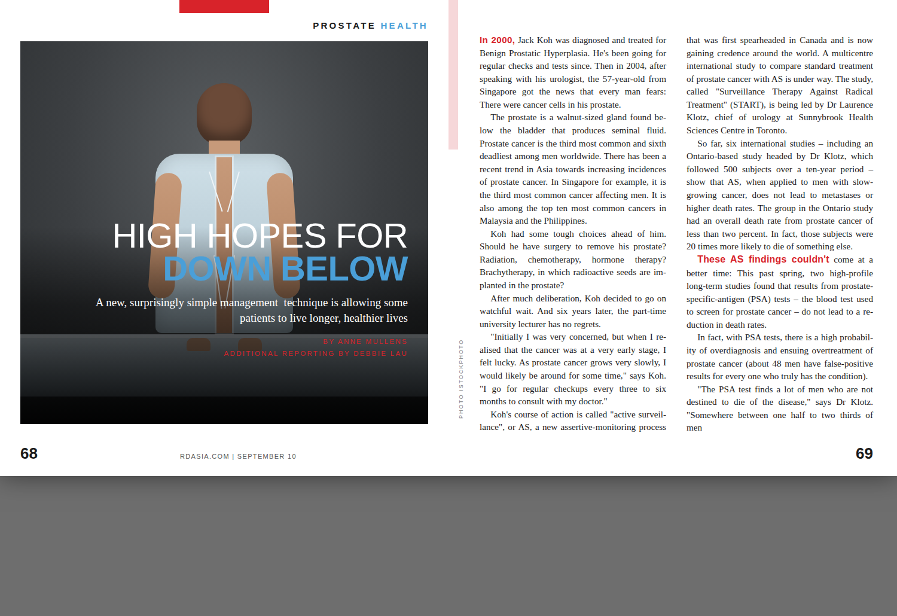PROSTATE HEALTH
HIGH HOPES FOR DOWN BELOW
A new, surprisingly simple management technique is allowing some patients to live longer, healthier lives
BY ANNE MULLENS
ADDITIONAL REPORTING BY DEBBIE LAU
68 rdasia.com | SEPTEMBER 10
PHOTO ISTOCKPHOTO
In 2000, Jack Koh was diagnosed and treated for Benign Prostatic Hyperplasia. He's been going for regular checks and tests since. Then in 2004, after speaking with his urologist, the 57-year-old from Singapore got the news that every man fears: There were cancer cells in his prostate.
The prostate is a walnut-sized gland found below the bladder that produces seminal fluid. Prostate cancer is the third most common and sixth deadliest among men worldwide. There has been a recent trend in Asia towards increasing incidences of prostate cancer. In Singapore for example, it is the third most common cancer affecting men. It is also among the top ten most common cancers in Malaysia and the Philippines.
Koh had some tough choices ahead of him. Should he have surgery to remove his prostate? Radiation, chemotherapy, hormone therapy? Brachytherapy, in which radioactive seeds are implanted in the prostate?
After much deliberation, Koh decided to go on watchful wait. And six years later, the part-time university lecturer has no regrets.
"Initially I was very concerned, but when I realised that the cancer was at a very early stage, I felt lucky. As prostate cancer grows very slowly, I would likely be around for some time," says Koh. "I go for regular checkups every three to six months to consult with my doctor."
Koh's course of action is called "active surveillance", or AS, a new assertive-monitoring process that was first spearheaded in Canada and is now gaining credence around the world. A multicentre international study to compare standard treatment of prostate cancer with AS is under way. The study, called "Surveillance Therapy Against Radical Treatment" (START), is being led by Dr Laurence Klotz, chief of urology at Sunnybrook Health Sciences Centre in Toronto.
So far, six international studies – including an Ontario-based study headed by Dr Klotz, which followed 500 subjects over a ten-year period – show that AS, when applied to men with slow-growing cancer, does not lead to metastases or higher death rates. The group in the Ontario study had an overall death rate from prostate cancer of less than two percent. In fact, those subjects were 20 times more likely to die of something else.
These AS findings couldn't come at a better time: This past spring, two high-profile long-term studies found that results from prostate-specific-antigen (PSA) tests – the blood test used to screen for prostate cancer – do not lead to a reduction in death rates.
In fact, with PSA tests, there is a high probability of overdiagnosis and ensuing overtreatment of prostate cancer (about 48 men have false-positive results for every one who truly has the condition).
"The PSA test finds a lot of men who are not destined to die of the disease," says Dr Klotz. "Somewhere between one half to two thirds of men
69